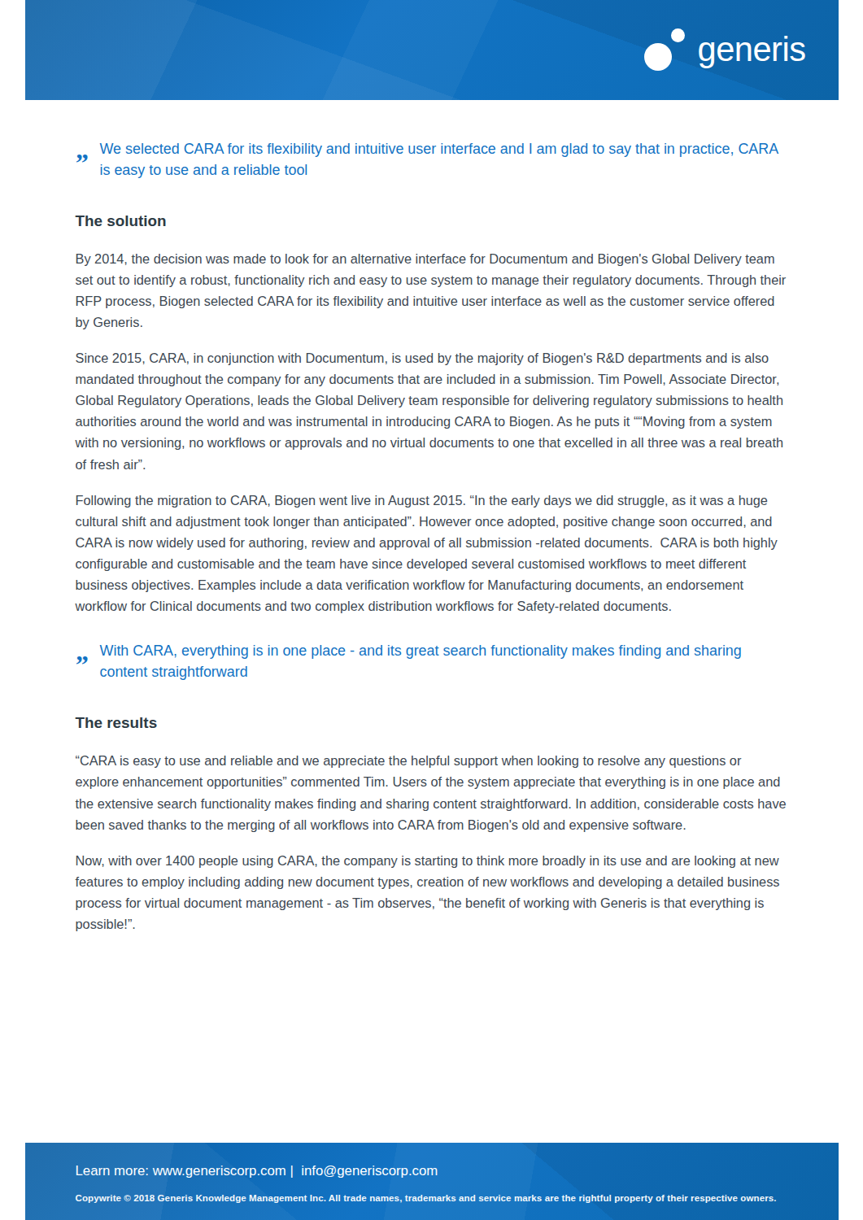generis
“
We selected CARA for its flexibility and intuitive user interface and I am glad to say that in practice, CARA is easy to use and a reliable tool
The solution
By 2014, the decision was made to look for an alternative interface for Documentum and Biogen's Global Delivery team set out to identify a robust, functionality rich and easy to use system to manage their regulatory documents. Through their RFP process, Biogen selected CARA for its flexibility and intuitive user interface as well as the customer service offered by Generis.
Since 2015, CARA, in conjunction with Documentum, is used by the majority of Biogen's R&D departments and is also mandated throughout the company for any documents that are included in a submission. Tim Powell, Associate Director, Global Regulatory Operations, leads the Global Delivery team responsible for delivering regulatory submissions to health authorities around the world and was instrumental in introducing CARA to Biogen. As he puts it ““Moving from a system with no versioning, no workflows or approvals and no virtual documents to one that excelled in all three was a real breath of fresh air”.
Following the migration to CARA, Biogen went live in August 2015. “In the early days we did struggle, as it was a huge cultural shift and adjustment took longer than anticipated”. However once adopted, positive change soon occurred, and CARA is now widely used for authoring, review and approval of all submission -related documents. CARA is both highly configurable and customisable and the team have since developed several customised workflows to meet different business objectives. Examples include a data verification workflow for Manufacturing documents, an endorsement workflow for Clinical documents and two complex distribution workflows for Safety-related documents.
“
With CARA, everything is in one place - and its great search functionality makes finding and sharing content straightforward
The results
“CARA is easy to use and reliable and we appreciate the helpful support when looking to resolve any questions or explore enhancement opportunities” commented Tim. Users of the system appreciate that everything is in one place and the extensive search functionality makes finding and sharing content straightforward. In addition, considerable costs have been saved thanks to the merging of all workflows into CARA from Biogen's old and expensive software.
Now, with over 1400 people using CARA, the company is starting to think more broadly in its use and are looking at new features to employ including adding new document types, creation of new workflows and developing a detailed business process for virtual document management - as Tim observes, “the benefit of working with Generis is that everything is possible!”.
Learn more: www.generiscorp.com | info@generiscorp.com
Copywrite © 2018 Generis Knowledge Management Inc. All trade names, trademarks and service marks are the rightful property of their respective owners.